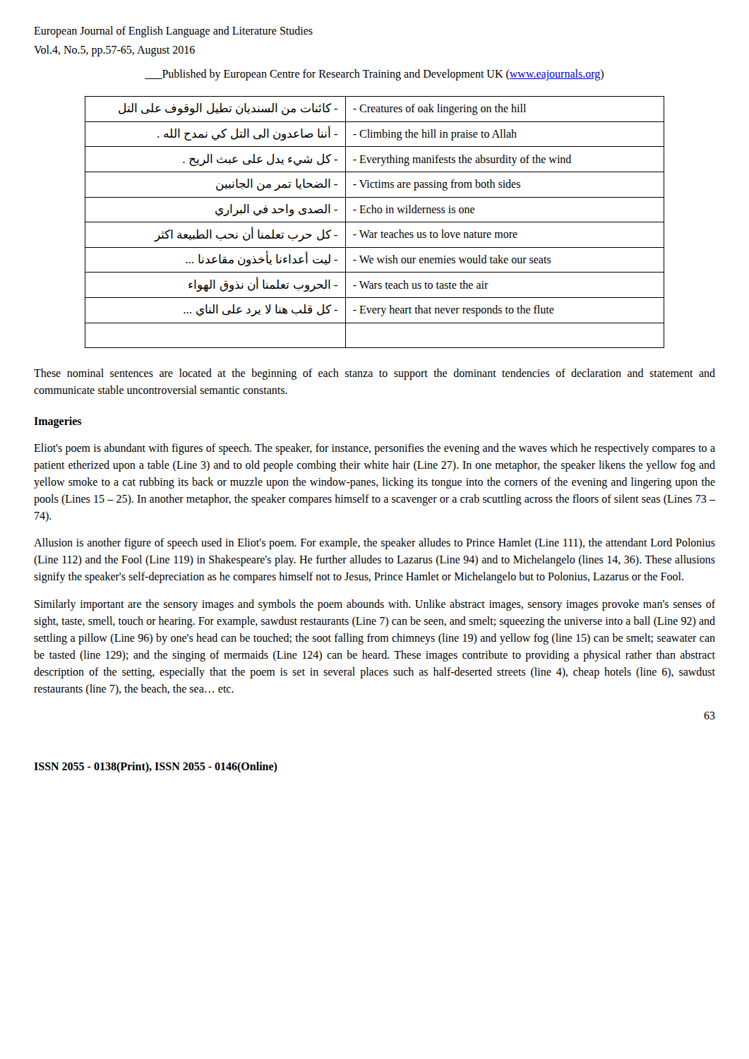European Journal of English Language and Literature Studies
Vol.4, No.5, pp.57-65, August 2016
___Published by European Centre for Research Training and Development UK (www.eajournals.org)
| - كائنات من السنديان تطيل الوقوف على التل | - Creatures of oak lingering on the hill |
| - أننا صاعدون الى التل كي نمدح الله . | - Climbing the hill in praise to Allah |
| - كل شيء يدل على عبث الريح . | - Everything manifests the absurdity of the wind |
| - الضحايا تمر من الجانبين | - Victims are passing from both sides |
| - الصدى واحد في البراري | - Echo in wilderness is one |
| - كل حرب تعلمنا أن نحب الطبيعة اكثر | - War teaches us to love nature more |
| - ليت أعداءنا يأخذون مقاعدنا ... | - We wish our enemies would take our seats |
| - الحروب تعلمنا أن نذوق الهواء | - Wars teach us to taste the air |
| - كل قلب هنا لا يرد على الناي ... | - Every heart that never responds to the flute |
These nominal sentences are located at the beginning of each stanza to support the dominant tendencies of declaration and statement and communicate stable uncontroversial semantic constants.
Imageries
Eliot's poem is abundant with figures of speech. The speaker, for instance, personifies the evening and the waves which he respectively compares to a patient etherized upon a table (Line 3) and to old people combing their white hair (Line 27). In one metaphor, the speaker likens the yellow fog and yellow smoke to a cat rubbing its back or muzzle upon the window-panes, licking its tongue into the corners of the evening and lingering upon the pools (Lines 15 – 25). In another metaphor, the speaker compares himself to a scavenger or a crab scuttling across the floors of silent seas (Lines 73 – 74).
Allusion is another figure of speech used in Eliot's poem. For example, the speaker alludes to Prince Hamlet (Line 111), the attendant Lord Polonius (Line 112) and the Fool (Line 119) in Shakespeare's play. He further alludes to Lazarus (Line 94) and to Michelangelo (lines 14, 36). These allusions signify the speaker's self-depreciation as he compares himself not to Jesus, Prince Hamlet or Michelangelo but to Polonius, Lazarus or the Fool.
Similarly important are the sensory images and symbols the poem abounds with. Unlike abstract images, sensory images provoke man's senses of sight, taste, smell, touch or hearing. For example, sawdust restaurants (Line 7) can be seen, and smelt; squeezing the universe into a ball (Line 92) and settling a pillow (Line 96) by one's head can be touched; the soot falling from chimneys (line 19) and yellow fog (line 15) can be smelt; seawater can be tasted (line 129); and the singing of mermaids (Line 124) can be heard. These images contribute to providing a physical rather than abstract description of the setting, especially that the poem is set in several places such as half-deserted streets (line 4), cheap hotels (line 6), sawdust restaurants (line 7), the beach, the sea… etc.
63
ISSN 2055 - 0138(Print), ISSN 2055 - 0146(Online)